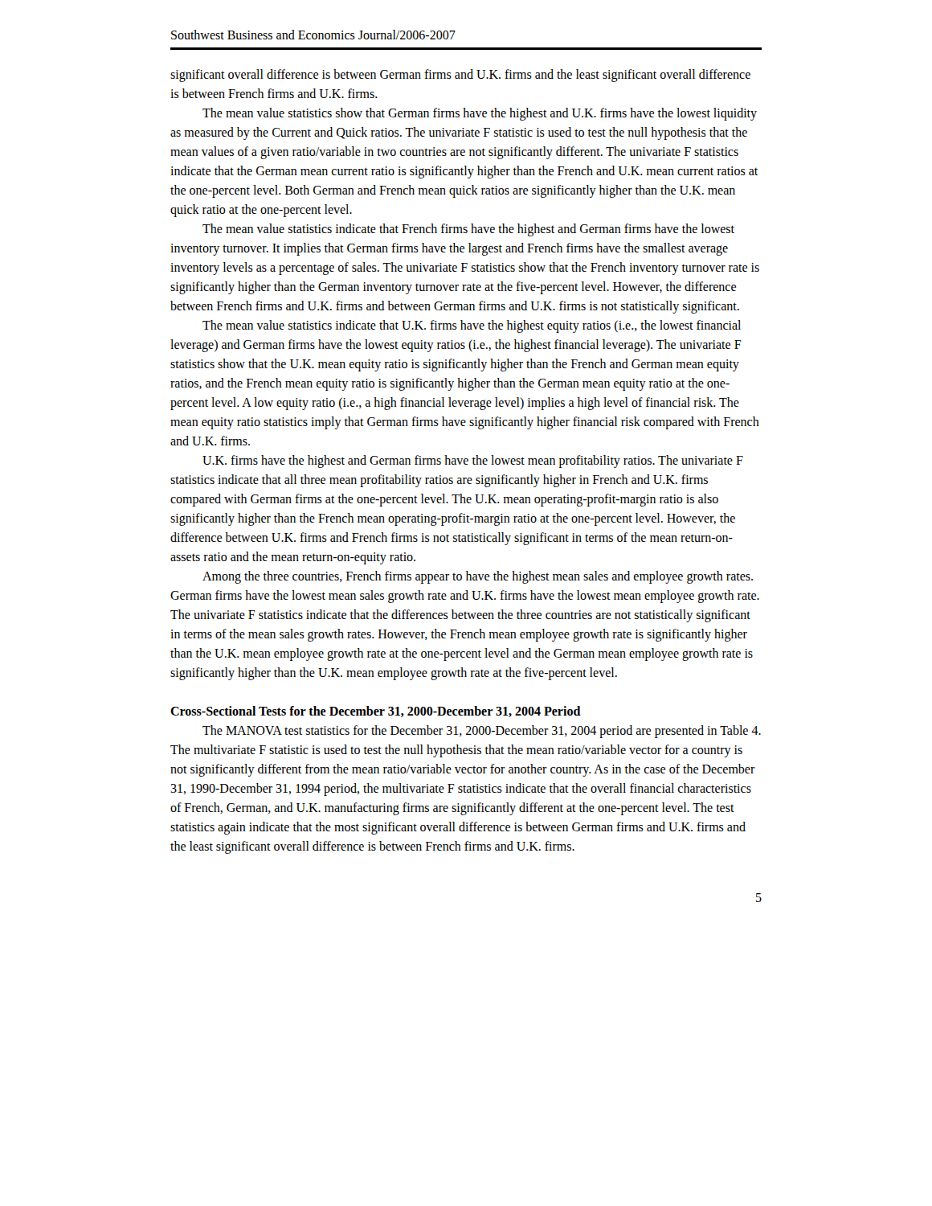Southwest Business and Economics Journal/2006-2007
significant overall difference is between German firms and U.K. firms and the least significant overall difference is between French firms and U.K. firms.
The mean value statistics show that German firms have the highest and U.K. firms have the lowest liquidity as measured by the Current and Quick ratios. The univariate F statistic is used to test the null hypothesis that the mean values of a given ratio/variable in two countries are not significantly different. The univariate F statistics indicate that the German mean current ratio is significantly higher than the French and U.K. mean current ratios at the one-percent level. Both German and French mean quick ratios are significantly higher than the U.K. mean quick ratio at the one-percent level.
The mean value statistics indicate that French firms have the highest and German firms have the lowest inventory turnover. It implies that German firms have the largest and French firms have the smallest average inventory levels as a percentage of sales. The univariate F statistics show that the French inventory turnover rate is significantly higher than the German inventory turnover rate at the five-percent level. However, the difference between French firms and U.K. firms and between German firms and U.K. firms is not statistically significant.
The mean value statistics indicate that U.K. firms have the highest equity ratios (i.e., the lowest financial leverage) and German firms have the lowest equity ratios (i.e., the highest financial leverage). The univariate F statistics show that the U.K. mean equity ratio is significantly higher than the French and German mean equity ratios, and the French mean equity ratio is significantly higher than the German mean equity ratio at the one-percent level. A low equity ratio (i.e., a high financial leverage level) implies a high level of financial risk. The mean equity ratio statistics imply that German firms have significantly higher financial risk compared with French and U.K. firms.
U.K. firms have the highest and German firms have the lowest mean profitability ratios. The univariate F statistics indicate that all three mean profitability ratios are significantly higher in French and U.K. firms compared with German firms at the one-percent level. The U.K. mean operating-profit-margin ratio is also significantly higher than the French mean operating-profit-margin ratio at the one-percent level. However, the difference between U.K. firms and French firms is not statistically significant in terms of the mean return-on-assets ratio and the mean return-on-equity ratio.
Among the three countries, French firms appear to have the highest mean sales and employee growth rates. German firms have the lowest mean sales growth rate and U.K. firms have the lowest mean employee growth rate. The univariate F statistics indicate that the differences between the three countries are not statistically significant in terms of the mean sales growth rates. However, the French mean employee growth rate is significantly higher than the U.K. mean employee growth rate at the one-percent level and the German mean employee growth rate is significantly higher than the U.K. mean employee growth rate at the five-percent level.
Cross-Sectional Tests for the December 31, 2000-December 31, 2004 Period
The MANOVA test statistics for the December 31, 2000-December 31, 2004 period are presented in Table 4. The multivariate F statistic is used to test the null hypothesis that the mean ratio/variable vector for a country is not significantly different from the mean ratio/variable vector for another country. As in the case of the December 31, 1990-December 31, 1994 period, the multivariate F statistics indicate that the overall financial characteristics of French, German, and U.K. manufacturing firms are significantly different at the one-percent level. The test statistics again indicate that the most significant overall difference is between German firms and U.K. firms and the least significant overall difference is between French firms and U.K. firms.
5